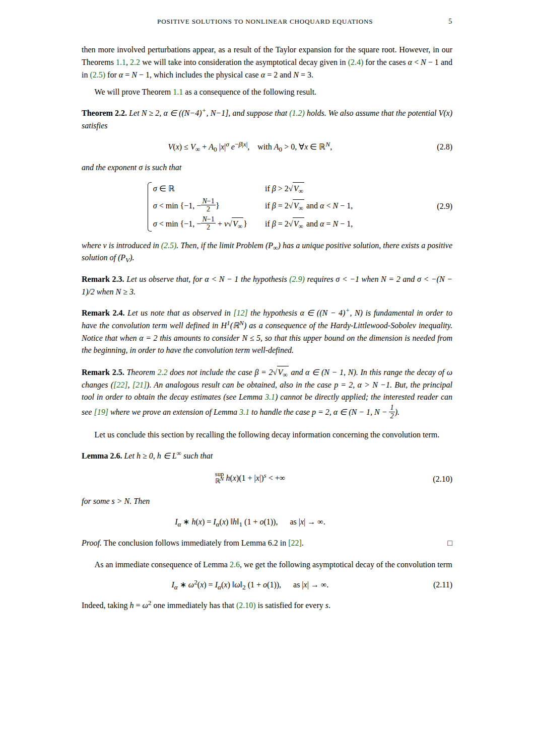POSITIVE SOLUTIONS TO NONLINEAR CHOQUARD EQUATIONS 5
then more involved perturbations appear, as a result of the Taylor expansion for the square root. However, in our Theorems 1.1, 2.2 we will take into consideration the asymptotical decay given in (2.4) for the cases α < N − 1 and in (2.5) for α = N − 1, which includes the physical case α = 2 and N = 3.
We will prove Theorem 1.1 as a consequence of the following result.
Theorem 2.2. Let N ≥ 2, α ∈ ((N−4)+, N−1], and suppose that (1.2) holds. We also assume that the potential V(x) satisfies
V(x) ≤ V∞ + A0 |x|σ e−β|x|, with A0 > 0, ∀x ∈ ℝN, (2.8)
and the exponent σ is such that
σ ∈ ℝ if β > 2 V∞ σ < min {−1, −N−12}if β = 2 V∞ and α < N − 1, σ < min {−1, −N−12 + ν V∞}if β = 2 V∞ and α = N − 1, (2.9)
where ν is introduced in (2.5). Then, if the limit Problem (P∞) has a unique positive solution, there exists a positive solution of (PV).
Remark 2.3. Let us observe that, for α < N − 1 the hypothesis (2.9) requires σ < −1 when N = 2 and σ < −(N − 1)/2 when N ≥ 3.
Remark 2.4. Let us note that as observed in [12] the hypothesis α ∈ ((N − 4)+, N) is fundamental in order to have the convolution term well defined in H1(ℝN) as a consequence of the Hardy-Littlewood-Sobolev inequality. Notice that when α = 2 this amounts to consider N ≤ 5, so that this upper bound on the dimension is needed from the beginning, in order to have the convolution term well-defined.
Remark 2.5. Theorem 2.2 does not include the case β = 2 V∞ and α ∈ (N − 1, N). In this range the decay of ω changes ([22], [21]). An analogous result can be obtained, also in the case p = 2, α > N −1. But, the principal tool in order to obtain the decay estimates (see Lemma 3.1) cannot be directly applied; the interested reader can see [19] where we prove an extension of Lemma 3.1 to handle the case p = 2, α ∈ (N − 1, N − 12).
Let us conclude this section by recalling the following decay information concerning the convolution term.
Lemma 2.6. Let h ≥ 0, h ∈ L∞ such that
sup
ℝN h(x)(1 + |x|)s < +∞ (2.10)
for some s > N. Then
Iα ∗ h(x) = Iα(x) ‖h‖1 (1 + o(1)), as |x| → ∞.
Proof. The conclusion follows immediately from Lemma 6.2 in [22]. □
As an immediate consequence of Lemma 2.6, we get the following asymptotical decay of the convolution term
Iα ∗ ω2(x) = Iα(x) ‖ω‖2 (1 + o(1)), as |x| → ∞. (2.11)
Indeed, taking h = ω2 one immediately has that (2.10) is satisfied for every s.